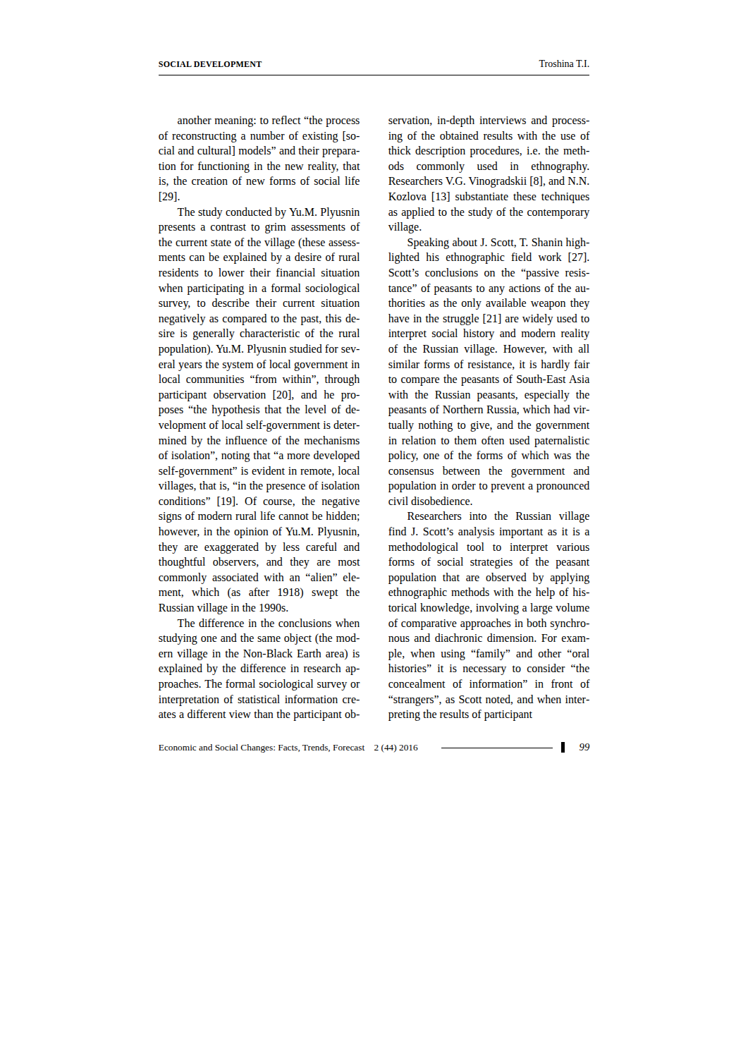Social development Troshina T.I.
another meaning: to reflect “the process of reconstructing a number of existing [social and cultural] models” and their preparation for functioning in the new reality, that is, the creation of new forms of social life [29].
The study conducted by Yu.M. Plyusnin presents a contrast to grim assessments of the current state of the village (these assessments can be explained by a desire of rural residents to lower their financial situation when participating in a formal sociological survey, to describe their current situation negatively as compared to the past, this desire is generally characteristic of the rural population). Yu.M. Plyusnin studied for several years the system of local government in local communities “from within”, through participant observation [20], and he proposes “the hypothesis that the level of development of local self-government is determined by the influence of the mechanisms of isolation”, noting that “a more developed self-government” is evident in remote, local villages, that is, “in the presence of isolation conditions” [19]. Of course, the negative signs of modern rural life cannot be hidden; however, in the opinion of Yu.M. Plyusnin, they are exaggerated by less careful and thoughtful observers, and they are most commonly associated with an “alien” element, which (as after 1918) swept the Russian village in the 1990s.
The difference in the conclusions when studying one and the same object (the modern village in the Non-Black Earth area) is explained by the difference in research approaches. The formal sociological survey or interpretation of statistical information creates a different view than the participant observation, in-depth interviews and processing of the obtained results with the use of thick description procedures, i.e. the methods commonly used in ethnography. Researchers V.G. Vinogradskii [8], and N.N. Kozlova [13] substantiate these techniques as applied to the study of the contemporary village.
Speaking about J. Scott, T. Shanin highlighted his ethnographic field work [27]. Scott’s conclusions on the “passive resistance” of peasants to any actions of the authorities as the only available weapon they have in the struggle [21] are widely used to interpret social history and modern reality of the Russian village. However, with all similar forms of resistance, it is hardly fair to compare the peasants of South-East Asia with the Russian peasants, especially the peasants of Northern Russia, which had virtually nothing to give, and the government in relation to them often used paternalistic policy, one of the forms of which was the consensus between the government and population in order to prevent a pronounced civil disobedience.
Researchers into the Russian village find J. Scott’s analysis important as it is a methodological tool to interpret various forms of social strategies of the peasant population that are observed by applying ethnographic methods with the help of historical knowledge, involving a large volume of comparative approaches in both synchronous and diachronic dimension. For example, when using “family” and other “oral histories” it is necessary to consider “the concealment of information” in front of “strangers”, as Scott noted, and when interpreting the results of participant
Economic and Social Changes: Facts, Trends, Forecast 2 (44) 2016 99